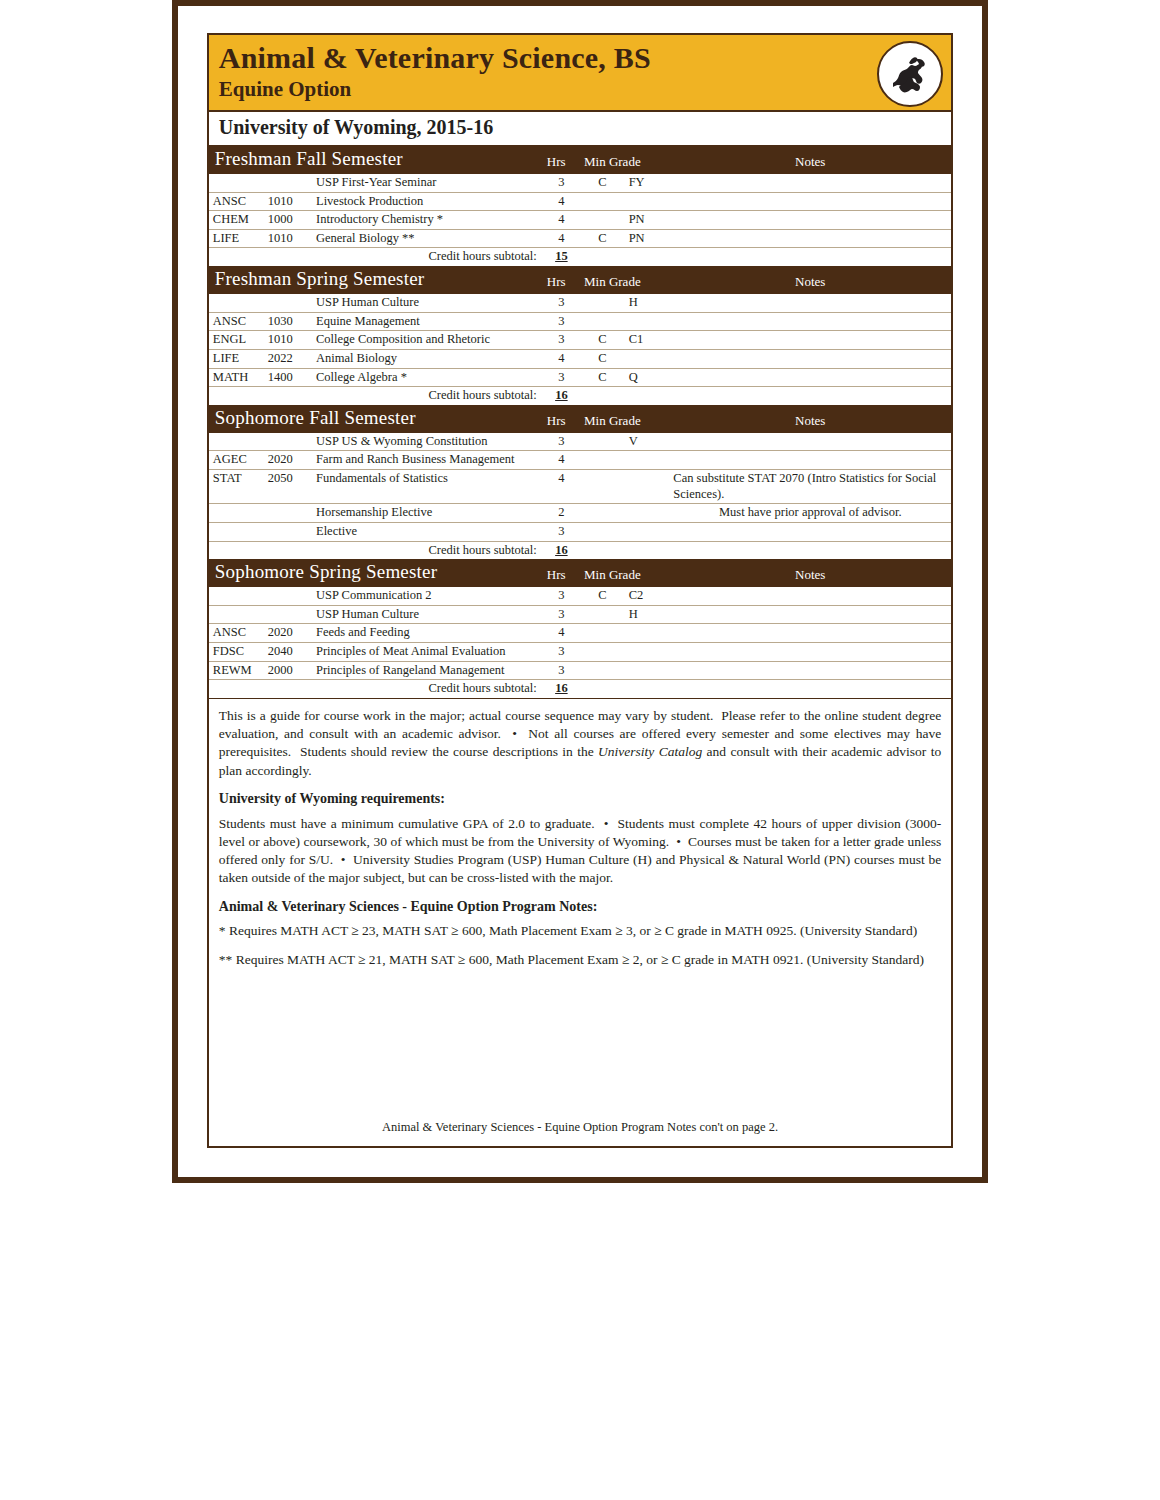Animal & Veterinary Science, BS
Equine Option
University of Wyoming, 2015-16
| Freshman Fall Semester | Hrs | Min Grade | Notes |
| --- | --- | --- | --- |
| | | USP First-Year Seminar | 3 | C | FY | |
| ANSC | 1010 | Livestock Production | 4 | | | |
| CHEM | 1000 | Introductory Chemistry * | 4 | | PN | |
| LIFE | 1010 | General Biology ** | 4 | C | PN | |
| Credit hours subtotal: | 15 | | | |
| Freshman Spring Semester | Hrs | Min Grade | Notes |
| --- | --- | --- | --- |
| | | USP Human Culture | 3 | | H | |
| ANSC | 1030 | Equine Management | 3 | | | |
| ENGL | 1010 | College Composition and Rhetoric | 3 | C | C1 | |
| LIFE | 2022 | Animal Biology | 4 | C | | |
| MATH | 1400 | College Algebra * | 3 | C | Q | |
| Credit hours subtotal: | 16 | | | |
| Sophomore Fall Semester | Hrs | Min Grade | Notes |
| --- | --- | --- | --- |
| | | USP US & Wyoming Constitution | 3 | | V | |
| AGEC | 2020 | Farm and Ranch Business Management | 4 | | | |
| STAT | 2050 | Fundamentals of Statistics | 4 | | | Can substitute STAT 2070 (Intro Statistics for Social Sciences). |
| | | Horsemanship Elective | 2 | | | Must have prior approval of advisor. |
| | | Elective | 3 | | | |
| Credit hours subtotal: | 16 | | | |
| Sophomore Spring Semester | Hrs | Min Grade | Notes |
| --- | --- | --- | --- |
| | | USP Communication 2 | 3 | C | C2 | |
| | | USP Human Culture | 3 | | H | |
| ANSC | 2020 | Feeds and Feeding | 4 | | | |
| FDSC | 2040 | Principles of Meat Animal Evaluation | 3 | | | |
| REWM | 2000 | Principles of Rangeland Management | 3 | | | |
| Credit hours subtotal: | 16 | | | |
This is a guide for course work in the major; actual course sequence may vary by student. Please refer to the online student degree evaluation, and consult with an academic advisor. • Not all courses are offered every semester and some electives may have prerequisites. Students should review the course descriptions in the University Catalog and consult with their academic advisor to plan accordingly.
University of Wyoming requirements:
Students must have a minimum cumulative GPA of 2.0 to graduate. • Students must complete 42 hours of upper division (3000-level or above) coursework, 30 of which must be from the University of Wyoming. • Courses must be taken for a letter grade unless offered only for S/U. • University Studies Program (USP) Human Culture (H) and Physical & Natural World (PN) courses must be taken outside of the major subject, but can be cross-listed with the major.
Animal & Veterinary Sciences - Equine Option Program Notes:
* Requires MATH ACT ≥ 23, MATH SAT ≥ 600, Math Placement Exam ≥ 3, or ≥ C grade in MATH 0925. (University Standard)
** Requires MATH ACT ≥ 21, MATH SAT ≥ 600, Math Placement Exam ≥ 2, or ≥ C grade in MATH 0921. (University Standard)
Animal & Veterinary Sciences - Equine Option Program Notes con't on page 2.